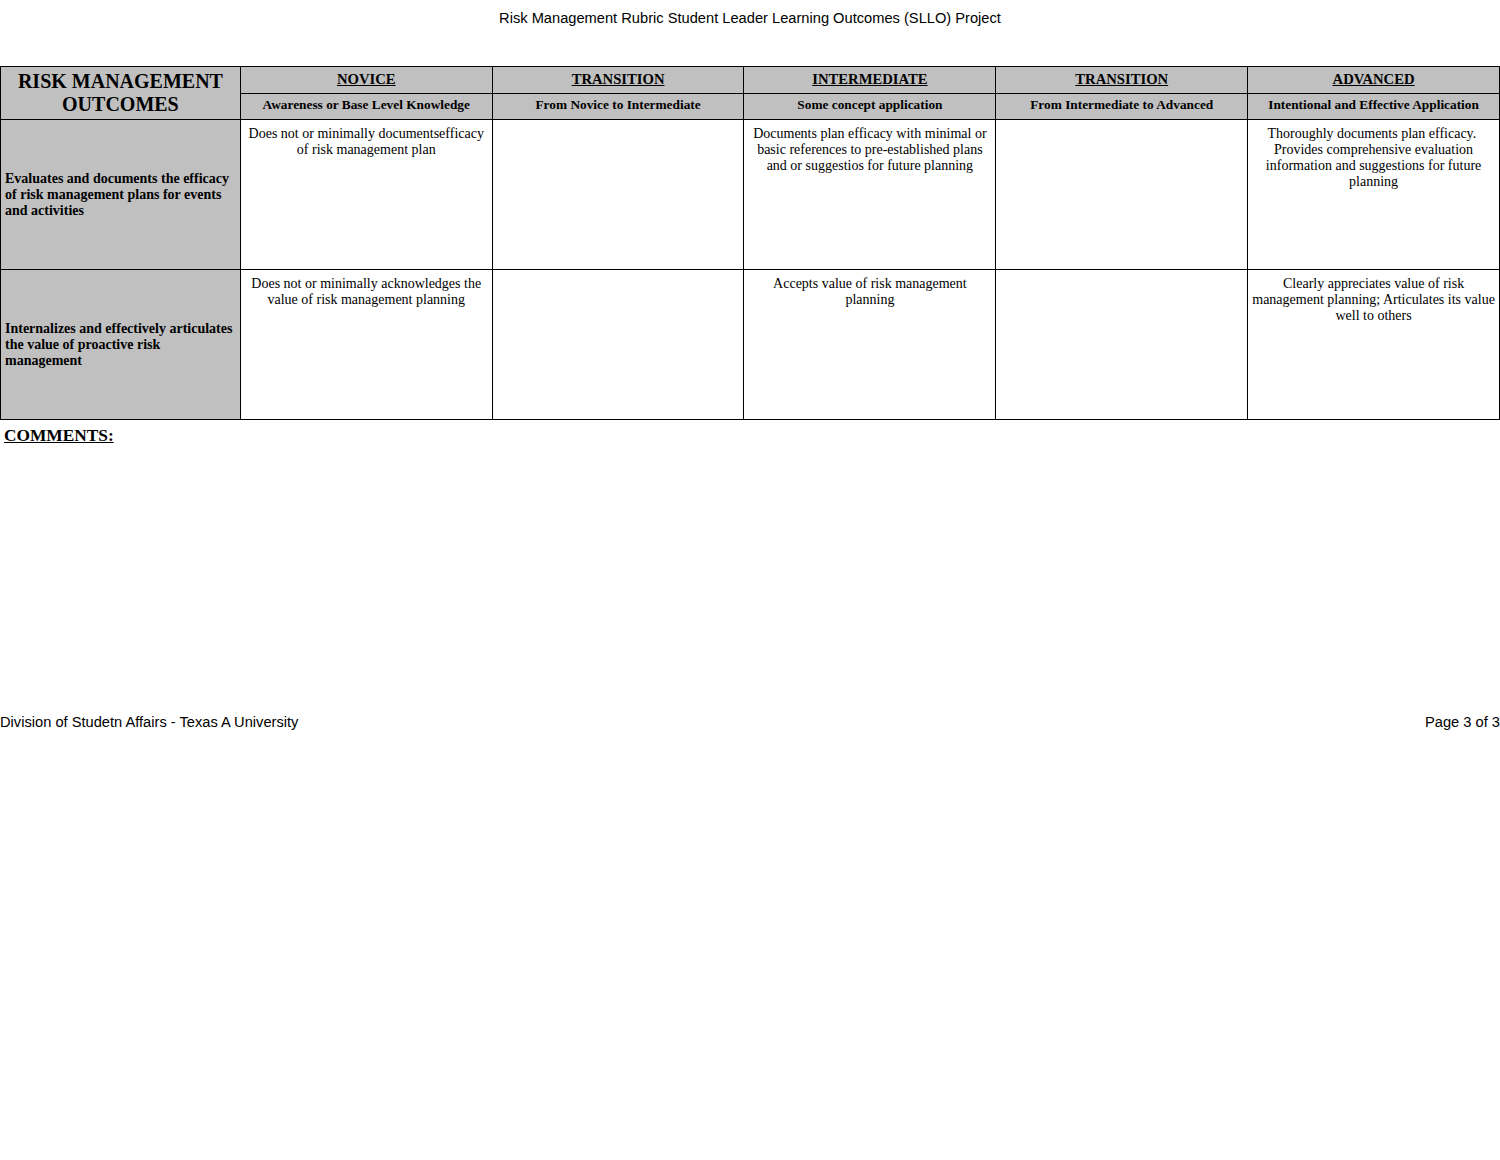Risk Management Rubric Student Leader Learning Outcomes (SLLO) Project
| RISK MANAGEMENT OUTCOMES | NOVICE | TRANSITION | INTERMEDIATE | TRANSITION | ADVANCED |
| Awareness or Base Level Knowledge | From Novice to Intermediate | Some concept application | From Intermediate to Advanced | Intentional and Effective Application |
| Evaluates and documents the efficacy of risk management plans for events and activities | Does not or minimally documentsefficacy of risk management plan | | Documents plan efficacy with minimal or basic references to pre-established plans and or suggestios for future planning | | Thoroughly documents plan efficacy. Provides comprehensive evaluation information and suggestions for future planning |
| Internalizes and effectively articulates the value of proactive risk management | Does not or minimally acknowledges the value of risk management planning | | Accepts value of risk management planning | | Clearly appreciates value of risk management planning; Articulates its value well to others |
COMMENTS:
Division of Studetn Affairs - Texas A University Page 3 of 3